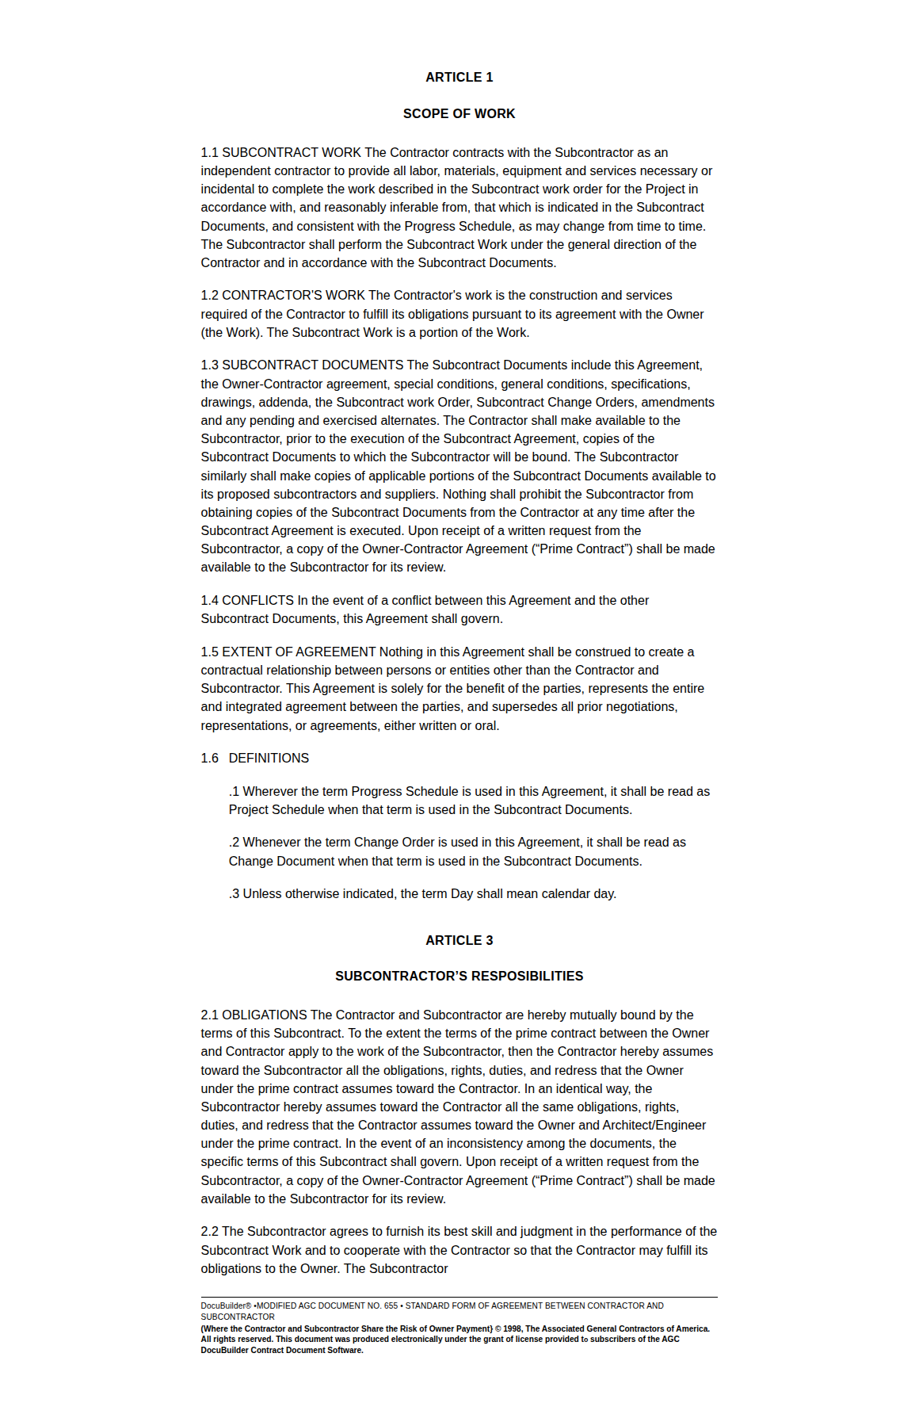ARTICLE 1
SCOPE OF WORK
1.1 SUBCONTRACT WORK The Contractor contracts with the Subcontractor as an independent contractor to provide all labor, materials, equipment and services necessary or incidental to complete the work described in the Subcontract work order for the Project in accordance with, and reasonably inferable from, that which is indicated in the Subcontract Documents, and consistent with the Progress Schedule, as may change from time to time. The Subcontractor shall perform the Subcontract Work under the general direction of the Contractor and in accordance with the Subcontract Documents.
1.2 CONTRACTOR'S WORK The Contractor's work is the construction and services required of the Contractor to fulfill its obligations pursuant to its agreement with the Owner (the Work). The Subcontract Work is a portion of the Work.
1.3 SUBCONTRACT DOCUMENTS The Subcontract Documents include this Agreement, the Owner-Contractor agreement, special conditions, general conditions, specifications, drawings, addenda, the Subcontract work Order, Subcontract Change Orders, amendments and any pending and exercised alternates. The Contractor shall make available to the Subcontractor, prior to the execution of the Subcontract Agreement, copies of the Subcontract Documents to which the Subcontractor will be bound. The Subcontractor similarly shall make copies of applicable portions of the Subcontract Documents available to its proposed subcontractors and suppliers. Nothing shall prohibit the Subcontractor from obtaining copies of the Subcontract Documents from the Contractor at any time after the Subcontract Agreement is executed. Upon receipt of a written request from the Subcontractor, a copy of the Owner-Contractor Agreement (“Prime Contract”) shall be made available to the Subcontractor for its review.
1.4 CONFLICTS In the event of a conflict between this Agreement and the other Subcontract Documents, this Agreement shall govern.
1.5 EXTENT OF AGREEMENT Nothing in this Agreement shall be construed to create a contractual relationship between persons or entities other than the Contractor and Subcontractor. This Agreement is solely for the benefit of the parties, represents the entire and integrated agreement between the parties, and supersedes all prior negotiations, representations, or agreements, either written or oral.
1.6 DEFINITIONS
.1 Wherever the term Progress Schedule is used in this Agreement, it shall be read as Project Schedule when that term is used in the Subcontract Documents.
.2 Whenever the term Change Order is used in this Agreement, it shall be read as Change Document when that term is used in the Subcontract Documents.
.3 Unless otherwise indicated, the term Day shall mean calendar day.
ARTICLE 3
SUBCONTRACTOR’S RESPOSIBILITIES
2.1 OBLIGATIONS The Contractor and Subcontractor are hereby mutually bound by the terms of this Subcontract. To the extent the terms of the prime contract between the Owner and Contractor apply to the work of the Subcontractor, then the Contractor hereby assumes toward the Subcontractor all the obligations, rights, duties, and redress that the Owner under the prime contract assumes toward the Contractor. In an identical way, the Subcontractor hereby assumes toward the Contractor all the same obligations, rights, duties, and redress that the Contractor assumes toward the Owner and Architect/Engineer under the prime contract. In the event of an inconsistency among the documents, the specific terms of this Subcontract shall govern. Upon receipt of a written request from the Subcontractor, a copy of the Owner-Contractor Agreement (“Prime Contract”) shall be made available to the Subcontractor for its review.
2.2 The Subcontractor agrees to furnish its best skill and judgment in the performance of the Subcontract Work and to cooperate with the Contractor so that the Contractor may fulfill its obligations to the Owner. The Subcontractor
DocuBuilder® •MODIFIED AGC DOCUMENT NO. 655 • STANDARD FORM OF AGREEMENT BETWEEN CONTRACTOR AND SUBCONTRACTOR
(Where the Contractor and Subcontractor Share the Risk of Owner Payment} © 1998, The Associated General Contractors of America. All rights reserved. This document was produced electronically under the grant of license provided to subscribers of the AGC DocuBuilder Contract Document Software.